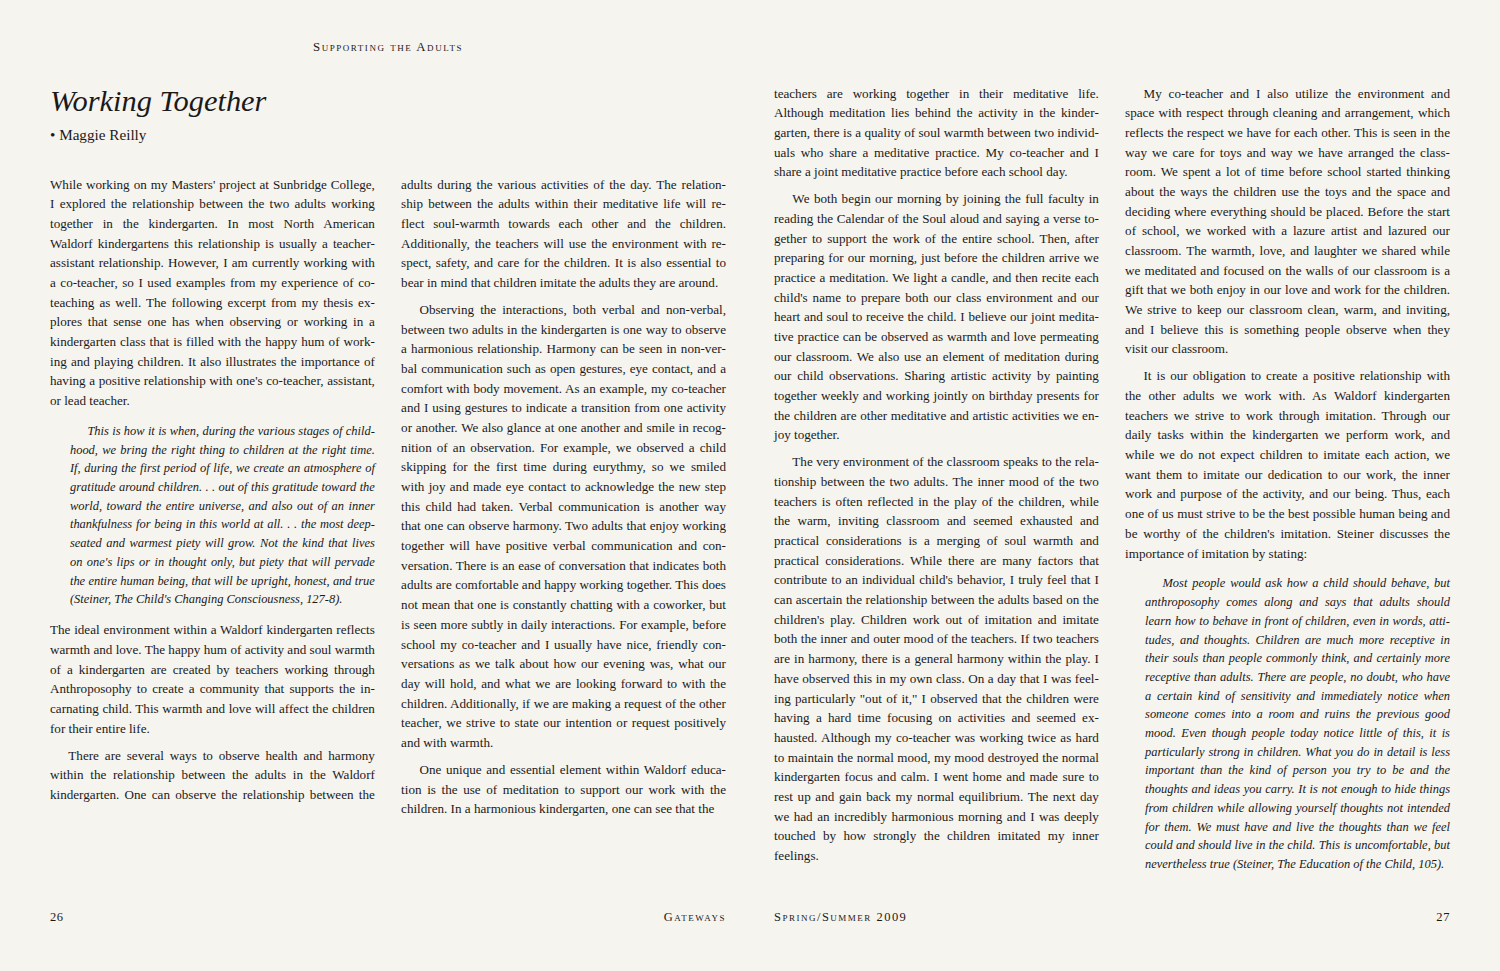Supporting the Adults
Working Together
Maggie Reilly
While working on my Masters' project at Sunbridge College, I explored the relationship between the two adults working together in the kindergarten. In most North American Waldorf kindergartens this relationship is usually a teacher-assistant relationship. However, I am currently working with a co-teacher, so I used examples from my experience of co-teaching as well. The following excerpt from my thesis explores that sense one has when observing or working in a kindergarten class that is filled with the happy hum of working and playing children. It also illustrates the importance of having a positive relationship with one's co-teacher, assistant, or lead teacher.
This is how it is when, during the various stages of childhood, we bring the right thing to children at the right time. If, during the first period of life, we create an atmosphere of gratitude around children. . . out of this gratitude toward the world, toward the entire universe, and also out of an inner thankfulness for being in this world at all. . . the most deep-seated and warmest piety will grow. Not the kind that lives on one's lips or in thought only, but piety that will pervade the entire human being, that will be upright, honest, and true (Steiner, The Child's Changing Consciousness, 127-8).
The ideal environment within a Waldorf kindergarten reflects warmth and love. The happy hum of activity and soul warmth of a kindergarten are created by teachers working through Anthroposophy to create a community that supports the incarnating child. This warmth and love will affect the children for their entire life.
There are several ways to observe health and harmony within the relationship between the adults in the Waldorf kindergarten. One can observe the relationship between the adults during the various activities of the day. The relationship between the adults within their meditative life will reflect soul-warmth towards each other and the children. Additionally, the teachers will use the environment with respect, safety, and care for the children. It is also essential to bear in mind that children imitate the adults they are around.
Observing the interactions, both verbal and non-verbal, between two adults in the kindergarten is one way to observe a harmonious relationship. Harmony can be seen in non-verbal communication such as open gestures, eye contact, and a comfort with body movement. As an example, my co-teacher and I using gestures to indicate a transition from one activity or another. We also glance at one another and smile in recognition of an observation. For example, we observed a child skipping for the first time during eurythmy, so we smiled with joy and made eye contact to acknowledge the new step this child had taken. Verbal communication is another way that one can observe harmony. Two adults that enjoy working together will have positive verbal communication and conversation. There is an ease of conversation that indicates both adults are comfortable and happy working together. This does not mean that one is constantly chatting with a coworker, but is seen more subtly in daily interactions. For example, before school my co-teacher and I usually have nice, friendly conversations as we talk about how our evening was, what our day will hold, and what we are looking forward to with the children. Additionally, if we are making a request of the other teacher, we strive to state our intention or request positively and with warmth.
One unique and essential element within Waldorf education is the use of meditation to support our work with the children. In a harmonious kindergarten, one can see that the
26 Gateways
teachers are working together in their meditative life. Although meditation lies behind the activity in the kindergarten, there is a quality of soul warmth between two individuals who share a meditative practice. My co-teacher and I share a joint meditative practice before each school day.
We both begin our morning by joining the full faculty in reading the Calendar of the Soul aloud and saying a verse together to support the work of the entire school. Then, after preparing for our morning, just before the children arrive we practice a meditation. We light a candle, and then recite each child's name to prepare both our class environment and our heart and soul to receive the child. I believe our joint meditative practice can be observed as warmth and love permeating our classroom. We also use an element of meditation during our child observations. Sharing artistic activity by painting together weekly and working jointly on birthday presents for the children are other meditative and artistic activities we enjoy together.
The very environment of the classroom speaks to the relationship between the two adults. The inner mood of the two teachers is often reflected in the play of the children, while the warm, inviting classroom and seemed exhausted and practical considerations is a merging of soul warmth and practical considerations. While there are many factors that contribute to an individual child's behavior, I truly feel that I can ascertain the relationship between the adults based on the children's play. Children work out of imitation and imitate both the inner and outer mood of the teachers. If two teachers are in harmony, there is a general harmony within the play. I have observed this in my own class. On a day that I was feeling particularly "out of it," I observed that the children were having a hard time focusing on activities and seemed exhausted. Although my co-teacher was working twice as hard to maintain the normal mood, my mood destroyed the normal kindergarten focus and calm. I went home and made sure to rest up and gain back my normal equilibrium. The next day we had an incredibly harmonious morning and I was deeply touched by how strongly the children imitated my inner feelings.
My co-teacher and I also utilize the environment and space with respect through cleaning and arrangement, which reflects the respect we have for each other. This is seen in the way we care for toys and way we have arranged the classroom. We spent a lot of time before school started thinking about the ways the children use the toys and the space and deciding where everything should be placed. Before the start of school, we worked with a lazure artist and lazured our classroom. The warmth, love, and laughter we shared while we meditated and focused on the walls of our classroom is a gift that we both enjoy in our love and work for the children. We strive to keep our classroom clean, warm, and inviting, and I believe this is something people observe when they visit our classroom.
It is our obligation to create a positive relationship with the other adults we work with. As Waldorf kindergarten teachers we strive to work through imitation. Through our daily tasks within the kindergarten we perform work, and while we do not expect children to imitate each action, we want them to imitate our dedication to our work, the inner work and purpose of the activity, and our being. Thus, each one of us must strive to be the best possible human being and be worthy of the children's imitation. Steiner discusses the importance of imitation by stating:
Most people would ask how a child should behave, but anthroposophy comes along and says that adults should learn how to behave in front of children, even in words, attitudes, and thoughts. Children are much more receptive in their souls than people commonly think, and certainly more receptive than adults. There are people, no doubt, who have a certain kind of sensitivity and immediately notice when someone comes into a room and ruins the previous good mood. Even though people today notice little of this, it is particularly strong in children. What you do in detail is less important than the kind of person you try to be and the thoughts and ideas you carry. It is not enough to hide things from children while allowing yourself thoughts not intended for them. We must have and live the thoughts than we feel could and should live in the child. This is uncomfortable, but nevertheless true (Steiner, The Education of the Child, 105).
Spring/Summer 2009 27